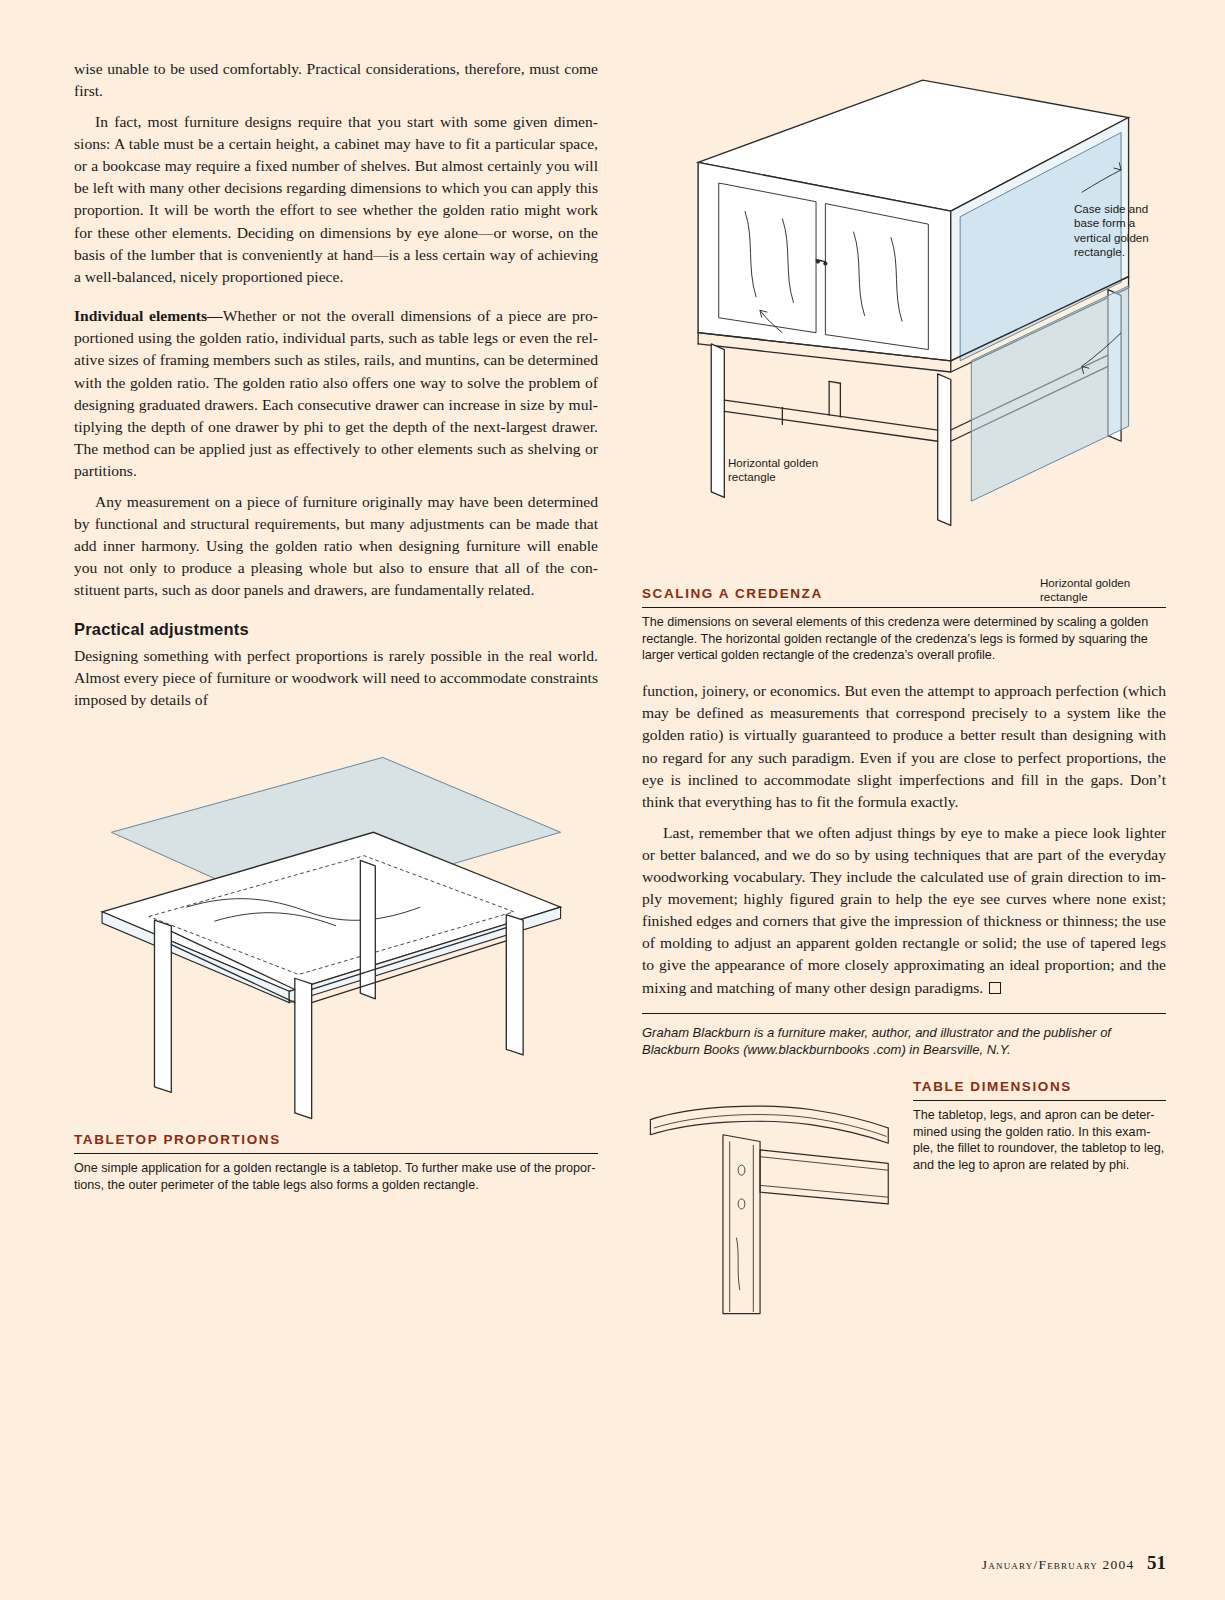wise unable to be used comfortably. Practical considerations, therefore, must come first.
In fact, most furniture designs require that you start with some given dimensions: A table must be a certain height, a cabinet may have to fit a particular space, or a bookcase may require a fixed number of shelves. But almost certainly you will be left with many other decisions regarding dimensions to which you can apply this proportion. It will be worth the effort to see whether the golden ratio might work for these other elements. Deciding on dimensions by eye alone—or worse, on the basis of the lumber that is conveniently at hand—is a less certain way of achieving a well-balanced, nicely proportioned piece.
Individual elements—Whether or not the overall dimensions of a piece are proportioned using the golden ratio, individual parts, such as table legs or even the relative sizes of framing members such as stiles, rails, and muntins, can be determined with the golden ratio. The golden ratio also offers one way to solve the problem of designing graduated drawers. Each consecutive drawer can increase in size by multiplying the depth of one drawer by phi to get the depth of the next-largest drawer. The method can be applied just as effectively to other elements such as shelving or partitions.
Any measurement on a piece of furniture originally may have been determined by functional and structural requirements, but many adjustments can be made that add inner harmony. Using the golden ratio when designing furniture will enable you not only to produce a pleasing whole but also to ensure that all of the constituent parts, such as door panels and drawers, are fundamentally related.
Practical adjustments
Designing something with perfect proportions is rarely possible in the real world. Almost every piece of furniture or woodwork will need to accommodate constraints imposed by details of
TABLETOP PROPORTIONS
One simple application for a golden rectangle is a tabletop. To further make use of the proportions, the outer perimeter of the table legs also forms a golden rectangle.
Case side and base form a vertical golden rectangle.
Horizontal golden rectangle
Horizontal golden rectangle
SCALING A CREDENZA
The dimensions on several elements of this credenza were determined by scaling a golden rectangle. The horizontal golden rectangle of the credenza’s legs is formed by squaring the larger vertical golden rectangle of the credenza’s overall profile.
function, joinery, or economics. But even the attempt to approach perfection (which may be defined as measurements that correspond precisely to a system like the golden ratio) is virtually guaranteed to produce a better result than designing with no regard for any such paradigm. Even if you are close to perfect proportions, the eye is inclined to accommodate slight imperfections and fill in the gaps. Don’t think that everything has to fit the formula exactly.
Last, remember that we often adjust things by eye to make a piece look lighter or better balanced, and we do so by using techniques that are part of the everyday woodworking vocabulary. They include the calculated use of grain direction to imply movement; highly figured grain to help the eye see curves where none exist; finished edges and corners that give the impression of thickness or thinness; the use of molding to adjust an apparent golden rectangle or solid; the use of tapered legs to give the appearance of more closely approximating an ideal proportion; and the mixing and matching of many other design paradigms.
Graham Blackburn is a furniture maker, author, and illustrator and the publisher of Blackburn Books (www.blackburnbooks .com) in Bearsville, N.Y.
TABLE DIMENSIONS
The tabletop, legs, and apron can be determined using the golden ratio. In this example, the fillet to roundover, the tabletop to leg, and the leg to apron are related by phi.
January/February 2004 51